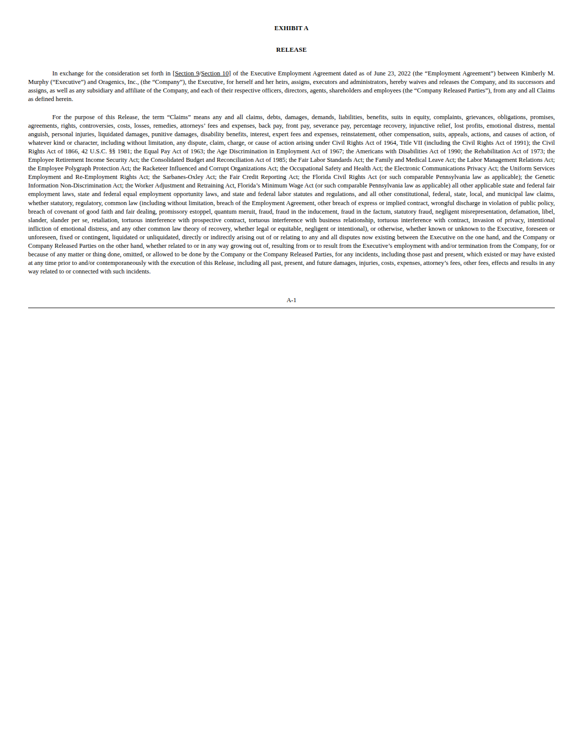EXHIBIT A
RELEASE
In exchange for the consideration set forth in [Section 9/Section 10] of the Executive Employment Agreement dated as of June 23, 2022 (the “Employment Agreement”) between Kimberly M. Murphy (“Executive”) and Oragenics, Inc., (the “Company”), the Executive, for herself and her heirs, assigns, executors and administrators, hereby waives and releases the Company, and its successors and assigns, as well as any subsidiary and affiliate of the Company, and each of their respective officers, directors, agents, shareholders and employees (the “Company Released Parties”), from any and all Claims as defined herein.
For the purpose of this Release, the term “Claims” means any and all claims, debts, damages, demands, liabilities, benefits, suits in equity, complaints, grievances, obligations, promises, agreements, rights, controversies, costs, losses, remedies, attorneys’ fees and expenses, back pay, front pay, severance pay, percentage recovery, injunctive relief, lost profits, emotional distress, mental anguish, personal injuries, liquidated damages, punitive damages, disability benefits, interest, expert fees and expenses, reinstatement, other compensation, suits, appeals, actions, and causes of action, of whatever kind or character, including without limitation, any dispute, claim, charge, or cause of action arising under Civil Rights Act of 1964, Title VII (including the Civil Rights Act of 1991); the Civil Rights Act of 1866, 42 U.S.C. §§ 1981; the Equal Pay Act of 1963; the Age Discrimination in Employment Act of 1967; the Americans with Disabilities Act of 1990; the Rehabilitation Act of 1973; the Employee Retirement Income Security Act; the Consolidated Budget and Reconciliation Act of 1985; the Fair Labor Standards Act; the Family and Medical Leave Act; the Labor Management Relations Act; the Employee Polygraph Protection Act; the Racketeer Influenced and Corrupt Organizations Act; the Occupational Safety and Health Act; the Electronic Communications Privacy Act; the Uniform Services Employment and Re-Employment Rights Act; the Sarbanes-Oxley Act; the Fair Credit Reporting Act; the Florida Civil Rights Act (or such comparable Pennsylvania law as applicable); the Genetic Information Non-Discrimination Act; the Worker Adjustment and Retraining Act, Florida’s Minimum Wage Act (or such comparable Pennsylvania law as applicable) all other applicable state and federal fair employment laws, state and federal equal employment opportunity laws, and state and federal labor statutes and regulations, and all other constitutional, federal, state, local, and municipal law claims, whether statutory, regulatory, common law (including without limitation, breach of the Employment Agreement, other breach of express or implied contract, wrongful discharge in violation of public policy, breach of covenant of good faith and fair dealing, promissory estoppel, quantum meruit, fraud, fraud in the inducement, fraud in the factum, statutory fraud, negligent misrepresentation, defamation, libel, slander, slander per se, retaliation, tortuous interference with prospective contract, tortuous interference with business relationship, tortuous interference with contract, invasion of privacy, intentional infliction of emotional distress, and any other common law theory of recovery, whether legal or equitable, negligent or intentional), or otherwise, whether known or unknown to the Executive, foreseen or unforeseen, fixed or contingent, liquidated or unliquidated, directly or indirectly arising out of or relating to any and all disputes now existing between the Executive on the one hand, and the Company or Company Released Parties on the other hand, whether related to or in any way growing out of, resulting from or to result from the Executive’s employment with and/or termination from the Company, for or because of any matter or thing done, omitted, or allowed to be done by the Company or the Company Released Parties, for any incidents, including those past and present, which existed or may have existed at any time prior to and/or contemporaneously with the execution of this Release, including all past, present, and future damages, injuries, costs, expenses, attorney’s fees, other fees, effects and results in any way related to or connected with such incidents.
A-1